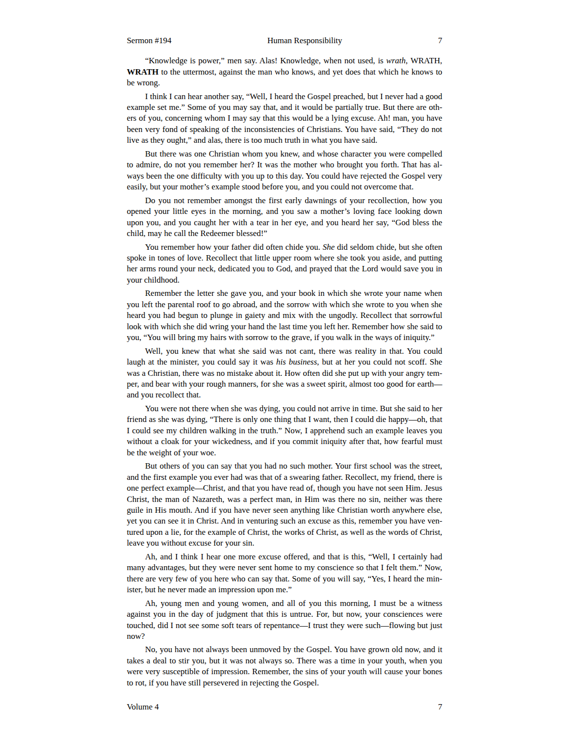Sermon #194
Human Responsibility
7
“Knowledge is power,” men say. Alas! Knowledge, when not used, is wrath, WRATH, WRATH to the uttermost, against the man who knows, and yet does that which he knows to be wrong.
I think I can hear another say, “Well, I heard the Gospel preached, but I never had a good example set me.” Some of you may say that, and it would be partially true. But there are others of you, concerning whom I may say that this would be a lying excuse. Ah! man, you have been very fond of speaking of the inconsistencies of Christians. You have said, “They do not live as they ought,” and alas, there is too much truth in what you have said.
But there was one Christian whom you knew, and whose character you were compelled to admire, do not you remember her? It was the mother who brought you forth. That has always been the one difficulty with you up to this day. You could have rejected the Gospel very easily, but your mother’s example stood before you, and you could not overcome that.
Do you not remember amongst the first early dawnings of your recollection, how you opened your little eyes in the morning, and you saw a mother’s loving face looking down upon you, and you caught her with a tear in her eye, and you heard her say, “God bless the child, may he call the Redeemer blessed!”
You remember how your father did often chide you. She did seldom chide, but she often spoke in tones of love. Recollect that little upper room where she took you aside, and putting her arms round your neck, dedicated you to God, and prayed that the Lord would save you in your childhood.
Remember the letter she gave you, and your book in which she wrote your name when you left the parental roof to go abroad, and the sorrow with which she wrote to you when she heard you had begun to plunge in gaiety and mix with the ungodly. Recollect that sorrowful look with which she did wring your hand the last time you left her. Remember how she said to you, “You will bring my hairs with sorrow to the grave, if you walk in the ways of iniquity.”
Well, you knew that what she said was not cant, there was reality in that. You could laugh at the minister, you could say it was his business, but at her you could not scoff. She was a Christian, there was no mistake about it. How often did she put up with your angry temper, and bear with your rough manners, for she was a sweet spirit, almost too good for earth—and you recollect that.
You were not there when she was dying, you could not arrive in time. But she said to her friend as she was dying, “There is only one thing that I want, then I could die happy—oh, that I could see my children walking in the truth.” Now, I apprehend such an example leaves you without a cloak for your wickedness, and if you commit iniquity after that, how fearful must be the weight of your woe.
But others of you can say that you had no such mother. Your first school was the street, and the first example you ever had was that of a swearing father. Recollect, my friend, there is one perfect example—Christ, and that you have read of, though you have not seen Him. Jesus Christ, the man of Nazareth, was a perfect man, in Him was there no sin, neither was there guile in His mouth. And if you have never seen anything like Christian worth anywhere else, yet you can see it in Christ. And in venturing such an excuse as this, remember you have ventured upon a lie, for the example of Christ, the works of Christ, as well as the words of Christ, leave you without excuse for your sin.
Ah, and I think I hear one more excuse offered, and that is this, “Well, I certainly had many advantages, but they were never sent home to my conscience so that I felt them.” Now, there are very few of you here who can say that. Some of you will say, “Yes, I heard the minister, but he never made an impression upon me.”
Ah, young men and young women, and all of you this morning, I must be a witness against you in the day of judgment that this is untrue. For, but now, your consciences were touched, did I not see some soft tears of repentance—I trust they were such—flowing but just now?
No, you have not always been unmoved by the Gospel. You have grown old now, and it takes a deal to stir you, but it was not always so. There was a time in your youth, when you were very susceptible of impression. Remember, the sins of your youth will cause your bones to rot, if you have still persevered in rejecting the Gospel.
Volume 4
7